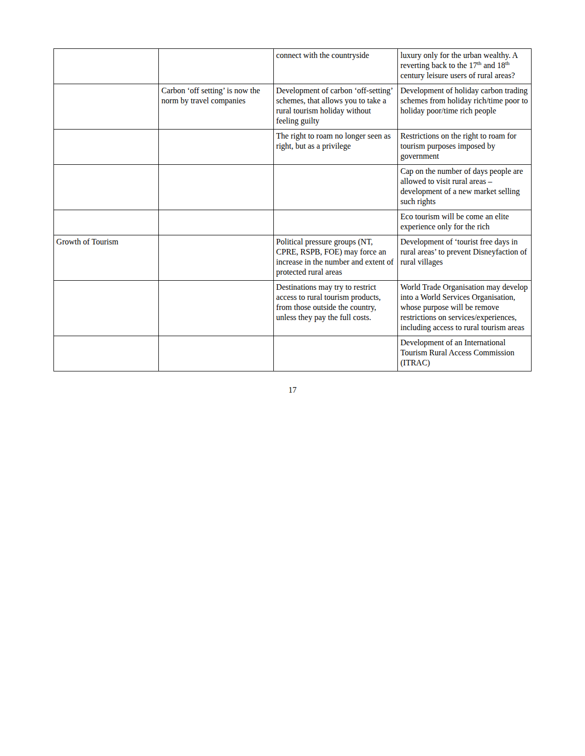| | | connect with the countryside | luxury only for the urban wealthy. A reverting back to the 17 th and 18 th century leisure users of rural areas? |
| | Carbon ‘off setting’ is now the norm by travel companies | Development of carbon ‘off-setting’ schemes, that allows you to take a rural tourism holiday without feeling guilty | Development of holiday carbon trading schemes from holiday rich/time poor to holiday poor/time rich people |
| | | The right to roam no longer seen as right, but as a privilege | Restrictions on the right to roam for tourism purposes imposed by government |
| | | | Cap on the number of days people are allowed to visit rural areas – development of a new market selling such rights |
| | | | Eco tourism will be come an elite experience only for the rich |
| Growth of Tourism | | Political pressure groups (NT, CPRE, RSPB, FOE) may force an increase in the number and extent of protected rural areas | Development of ‘tourist free days in rural areas’ to prevent Disneyfaction of rural villages |
| | | Destinations may try to restrict access to rural tourism products, from those outside the country, unless they pay the full costs. | World Trade Organisation may develop into a World Services Organisation, whose purpose will be remove restrictions on services/experiences, including access to rural tourism areas |
| | | | Development of an International Tourism Rural Access Commission (ITRAC) |
17